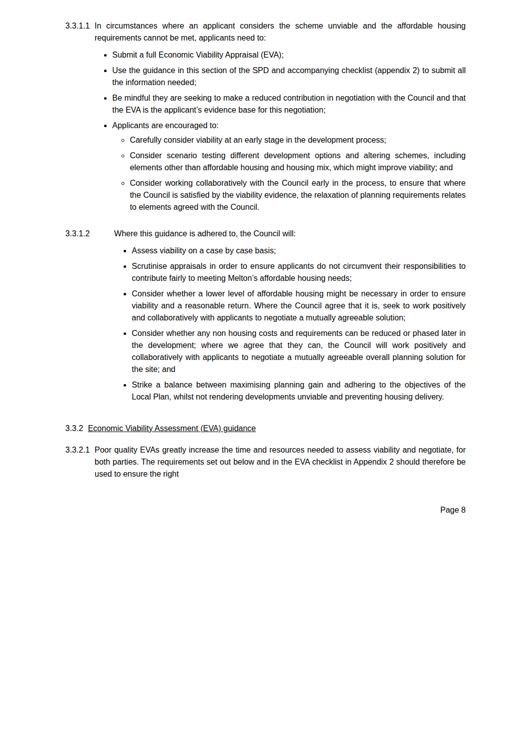3.3.1.1
In circumstances where an applicant considers the scheme unviable and the affordable housing requirements cannot be met, applicants need to:
Submit a full Economic Viability Appraisal (EVA);
Use the guidance in this section of the SPD and accompanying checklist (appendix 2) to submit all the information needed;
Be mindful they are seeking to make a reduced contribution in negotiation with the Council and that the EVA is the applicant’s evidence base for this negotiation;
Applicants are encouraged to:
Carefully consider viability at an early stage in the development process;
Consider scenario testing different development options and altering schemes, including elements other than affordable housing and housing mix, which might improve viability; and
Consider working collaboratively with the Council early in the process, to ensure that where the Council is satisfied by the viability evidence, the relaxation of planning requirements relates to elements agreed with the Council.
3.3.1.2
Where this guidance is adhered to, the Council will:
Assess viability on a case by case basis;
Scrutinise appraisals in order to ensure applicants do not circumvent their responsibilities to contribute fairly to meeting Melton’s affordable housing needs;
Consider whether a lower level of affordable housing might be necessary in order to ensure viability and a reasonable return. Where the Council agree that it is, seek to work positively and collaboratively with applicants to negotiate a mutually agreeable solution;
Consider whether any non housing costs and requirements can be reduced or phased later in the development; where we agree that they can, the Council will work positively and collaboratively with applicants to negotiate a mutually agreeable overall planning solution for the site; and
Strike a balance between maximising planning gain and adhering to the objectives of the Local Plan, whilst not rendering developments unviable and preventing housing delivery.
3.3.2 Economic Viability Assessment (EVA) guidance
3.3.2.1
Poor quality EVAs greatly increase the time and resources needed to assess viability and negotiate, for both parties. The requirements set out below and in the EVA checklist in Appendix 2 should therefore be used to ensure the right
Page 8